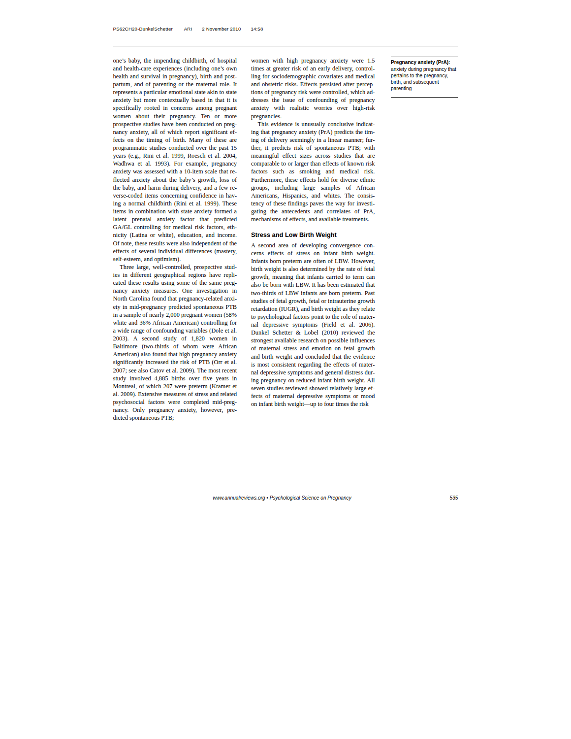PS62CH20-DunkelSchetter ARI 2 November 2010 14:58
one’s baby, the impending childbirth, of hospital and health-care experiences (including one’s own health and survival in pregnancy), birth and postpartum, and of parenting or the maternal role. It represents a particular emotional state akin to state anxiety but more contextually based in that it is specifically rooted in concerns among pregnant women about their pregnancy. Ten or more prospective studies have been conducted on pregnancy anxiety, all of which report significant effects on the timing of birth. Many of these are programmatic studies conducted over the past 15 years (e.g., Rini et al. 1999, Roesch et al. 2004, Wadhwa et al. 1993). For example, pregnancy anxiety was assessed with a 10-item scale that reflected anxiety about the baby’s growth, loss of the baby, and harm during delivery, and a few reverse-coded items concerning confidence in having a normal childbirth (Rini et al. 1999). These items in combination with state anxiety formed a latent prenatal anxiety factor that predicted GA/GL controlling for medical risk factors, ethnicity (Latina or white), education, and income. Of note, these results were also independent of the effects of several individual differences (mastery, self-esteem, and optimism).
Three large, well-controlled, prospective studies in different geographical regions have replicated these results using some of the same pregnancy anxiety measures. One investigation in North Carolina found that pregnancy-related anxiety in mid-pregnancy predicted spontaneous PTB in a sample of nearly 2,000 pregnant women (58% white and 36% African American) controlling for a wide range of confounding variables (Dole et al. 2003). A second study of 1,820 women in Baltimore (two-thirds of whom were African American) also found that high pregnancy anxiety significantly increased the risk of PTB (Orr et al. 2007; see also Catov et al. 2009). The most recent study involved 4,885 births over five years in Montreal, of which 207 were preterm (Kramer et al. 2009). Extensive measures of stress and related psychosocial factors were completed mid-pregnancy. Only pregnancy anxiety, however, predicted spontaneous PTB;
women with high pregnancy anxiety were 1.5 times at greater risk of an early delivery, controlling for sociodemographic covariates and medical and obstetric risks. Effects persisted after perceptions of pregnancy risk were controlled, which addresses the issue of confounding of pregnancy anxiety with realistic worries over high-risk pregnancies.
This evidence is unusually conclusive indicating that pregnancy anxiety (PrA) predicts the timing of delivery seemingly in a linear manner; further, it predicts risk of spontaneous PTB; with meaningful effect sizes across studies that are comparable to or larger than effects of known risk factors such as smoking and medical risk. Furthermore, these effects hold for diverse ethnic groups, including large samples of African Americans, Hispanics, and whites. The consistency of these findings paves the way for investigating the antecedents and correlates of PrA, mechanisms of effects, and available treatments.
Stress and Low Birth Weight
A second area of developing convergence concerns effects of stress on infant birth weight. Infants born preterm are often of LBW. However, birth weight is also determined by the rate of fetal growth, meaning that infants carried to term can also be born with LBW. It has been estimated that two-thirds of LBW infants are born preterm. Past studies of fetal growth, fetal or intrauterine growth retardation (IUGR), and birth weight as they relate to psychological factors point to the role of maternal depressive symptoms (Field et al. 2006). Dunkel Schetter & Lobel (2010) reviewed the strongest available research on possible influences of maternal stress and emotion on fetal growth and birth weight and concluded that the evidence is most consistent regarding the effects of maternal depressive symptoms and general distress during pregnancy on reduced infant birth weight. All seven studies reviewed showed relatively large effects of maternal depressive symptoms or mood on infant birth weight—up to four times the risk
Pregnancy anxiety (PrA):
anxiety during pregnancy that pertains to the pregnancy, birth, and subsequent parenting
535 www.annualreviews.org • Psychological Science on Pregnancy